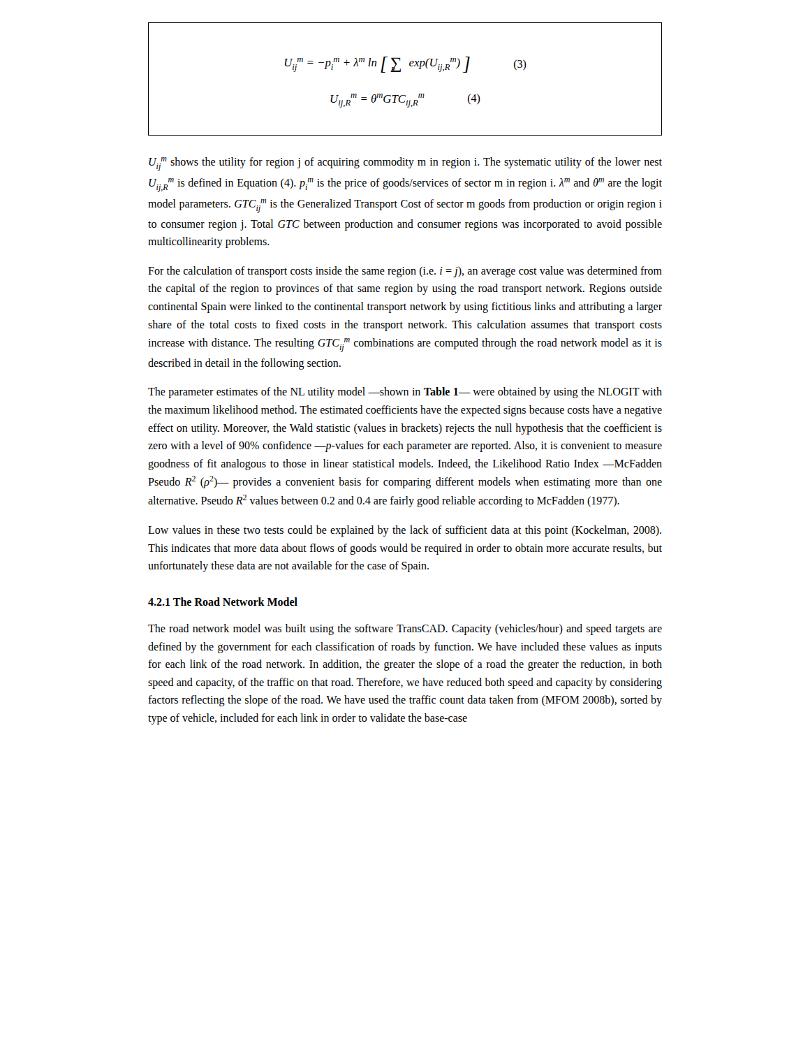Uijm = −pim + λm ln [ ∑R exp(Uij,Rm) ] (3)
Uij,Rm = θmGTCij,Rm (4)
Uijm shows the utility for region j of acquiring commodity m in region i. The systematic utility of the lower nest Uij,Rm is defined in Equation (4). pim is the price of goods/services of sector m in region i. λm and θm are the logit model parameters. GTCijm is the Generalized Transport Cost of sector m goods from production or origin region i to consumer region j. Total GTC between production and consumer regions was incorporated to avoid possible multicollinearity problems.
For the calculation of transport costs inside the same region (i.e. i = j), an average cost value was determined from the capital of the region to provinces of that same region by using the road transport network. Regions outside continental Spain were linked to the continental transport network by using fictitious links and attributing a larger share of the total costs to fixed costs in the transport network. This calculation assumes that transport costs increase with distance. The resulting GTCijm combinations are computed through the road network model as it is described in detail in the following section.
The parameter estimates of the NL utility model —shown in Table 1— were obtained by using the NLOGIT with the maximum likelihood method. The estimated coefficients have the expected signs because costs have a negative effect on utility. Moreover, the Wald statistic (values in brackets) rejects the null hypothesis that the coefficient is zero with a level of 90% confidence —p-values for each parameter are reported. Also, it is convenient to measure goodness of fit analogous to those in linear statistical models. Indeed, the Likelihood Ratio Index —McFadden Pseudo R2 (ρ2)— provides a convenient basis for comparing different models when estimating more than one alternative. Pseudo R2 values between 0.2 and 0.4 are fairly good reliable according to McFadden (1977).
Low values in these two tests could be explained by the lack of sufficient data at this point (Kockelman, 2008). This indicates that more data about flows of goods would be required in order to obtain more accurate results, but unfortunately these data are not available for the case of Spain.
4.2.1 The Road Network Model
The road network model was built using the software TransCAD. Capacity (vehicles/hour) and speed targets are defined by the government for each classification of roads by function. We have included these values as inputs for each link of the road network. In addition, the greater the slope of a road the greater the reduction, in both speed and capacity, of the traffic on that road. Therefore, we have reduced both speed and capacity by considering factors reflecting the slope of the road. We have used the traffic count data taken from (MFOM 2008b), sorted by type of vehicle, included for each link in order to validate the base-case